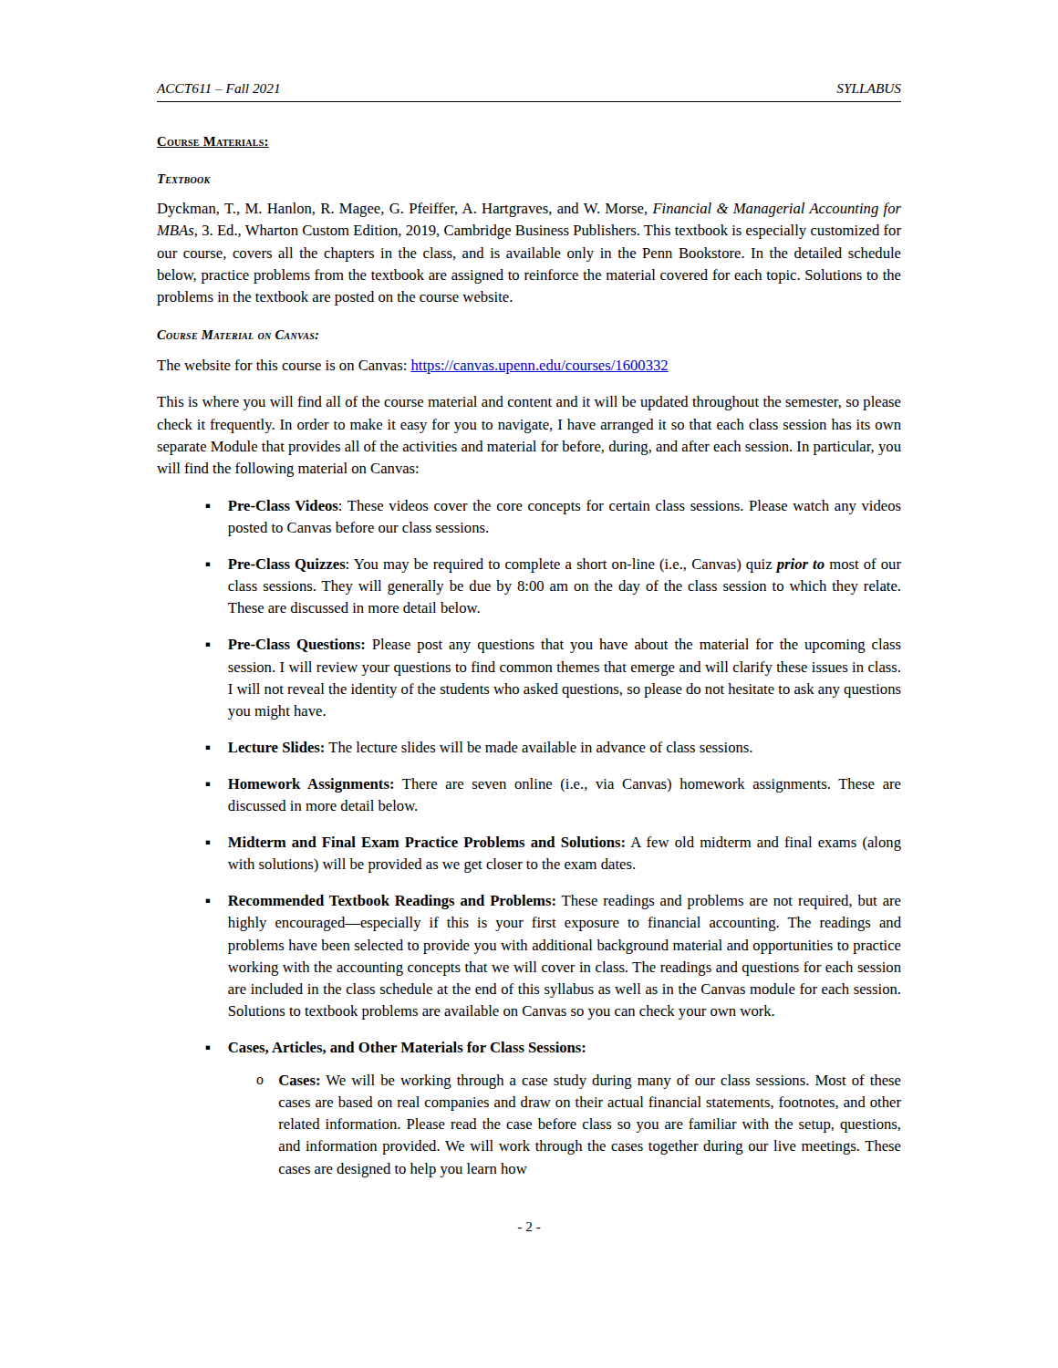ACCT611 – Fall 2021 SYLLABUS
Course Materials:
Textbook
Dyckman, T., M. Hanlon, R. Magee, G. Pfeiffer, A. Hartgraves, and W. Morse, Financial & Managerial Accounting for MBAs, 3. Ed., Wharton Custom Edition, 2019, Cambridge Business Publishers. This textbook is especially customized for our course, covers all the chapters in the class, and is available only in the Penn Bookstore. In the detailed schedule below, practice problems from the textbook are assigned to reinforce the material covered for each topic. Solutions to the problems in the textbook are posted on the course website.
Course Material on Canvas:
The website for this course is on Canvas: https://canvas.upenn.edu/courses/1600332
This is where you will find all of the course material and content and it will be updated throughout the semester, so please check it frequently. In order to make it easy for you to navigate, I have arranged it so that each class session has its own separate Module that provides all of the activities and material for before, during, and after each session. In particular, you will find the following material on Canvas:
Pre-Class Videos: These videos cover the core concepts for certain class sessions. Please watch any videos posted to Canvas before our class sessions.
Pre-Class Quizzes: You may be required to complete a short on-line (i.e., Canvas) quiz prior to most of our class sessions. They will generally be due by 8:00 am on the day of the class session to which they relate. These are discussed in more detail below.
Pre-Class Questions: Please post any questions that you have about the material for the upcoming class session. I will review your questions to find common themes that emerge and will clarify these issues in class. I will not reveal the identity of the students who asked questions, so please do not hesitate to ask any questions you might have.
Lecture Slides: The lecture slides will be made available in advance of class sessions.
Homework Assignments: There are seven online (i.e., via Canvas) homework assignments. These are discussed in more detail below.
Midterm and Final Exam Practice Problems and Solutions: A few old midterm and final exams (along with solutions) will be provided as we get closer to the exam dates.
Recommended Textbook Readings and Problems: These readings and problems are not required, but are highly encouraged—especially if this is your first exposure to financial accounting. The readings and problems have been selected to provide you with additional background material and opportunities to practice working with the accounting concepts that we will cover in class. The readings and questions for each session are included in the class schedule at the end of this syllabus as well as in the Canvas module for each session. Solutions to textbook problems are available on Canvas so you can check your own work.
Cases, Articles, and Other Materials for Class Sessions:
Cases: We will be working through a case study during many of our class sessions. Most of these cases are based on real companies and draw on their actual financial statements, footnotes, and other related information. Please read the case before class so you are familiar with the setup, questions, and information provided. We will work through the cases together during our live meetings. These cases are designed to help you learn how
- 2 -